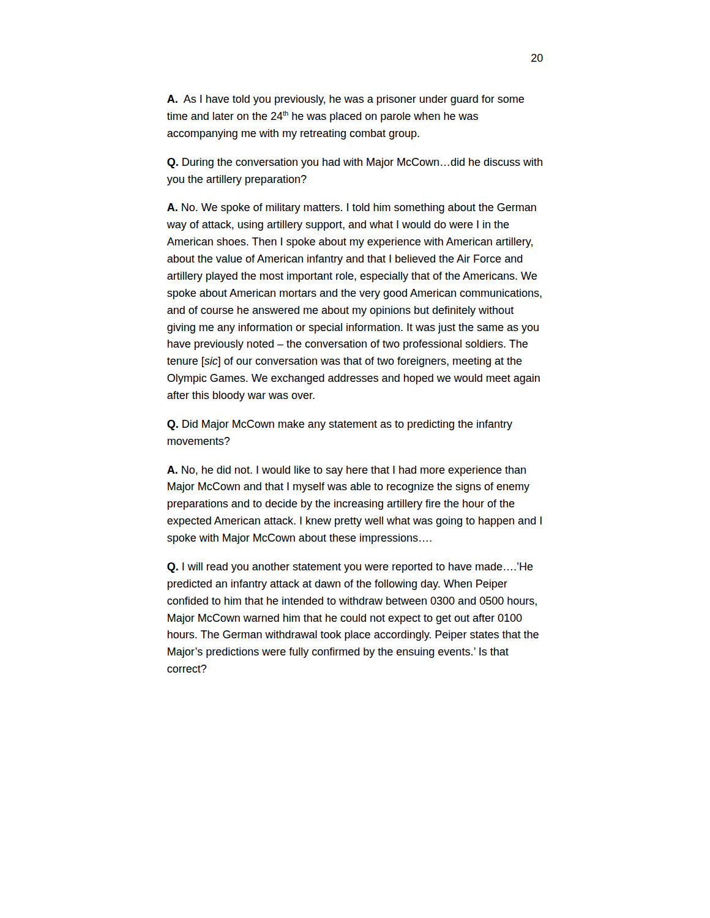20
A. As I have told you previously, he was a prisoner under guard for some time and later on the 24th he was placed on parole when he was accompanying me with my retreating combat group.
Q. During the conversation you had with Major McCown…did he discuss with you the artillery preparation?
A. No. We spoke of military matters. I told him something about the German way of attack, using artillery support, and what I would do were I in the American shoes. Then I spoke about my experience with American artillery, about the value of American infantry and that I believed the Air Force and artillery played the most important role, especially that of the Americans. We spoke about American mortars and the very good American communications, and of course he answered me about my opinions but definitely without giving me any information or special information. It was just the same as you have previously noted – the conversation of two professional soldiers. The tenure [sic] of our conversation was that of two foreigners, meeting at the Olympic Games. We exchanged addresses and hoped we would meet again after this bloody war was over.
Q. Did Major McCown make any statement as to predicting the infantry movements?
A. No, he did not. I would like to say here that I had more experience than Major McCown and that I myself was able to recognize the signs of enemy preparations and to decide by the increasing artillery fire the hour of the expected American attack. I knew pretty well what was going to happen and I spoke with Major McCown about these impressions….
Q. I will read you another statement you were reported to have made….’He predicted an infantry attack at dawn of the following day. When Peiper confided to him that he intended to withdraw between 0300 and 0500 hours, Major McCown warned him that he could not expect to get out after 0100 hours. The German withdrawal took place accordingly. Peiper states that the Major’s predictions were fully confirmed by the ensuing events.’ Is that correct?